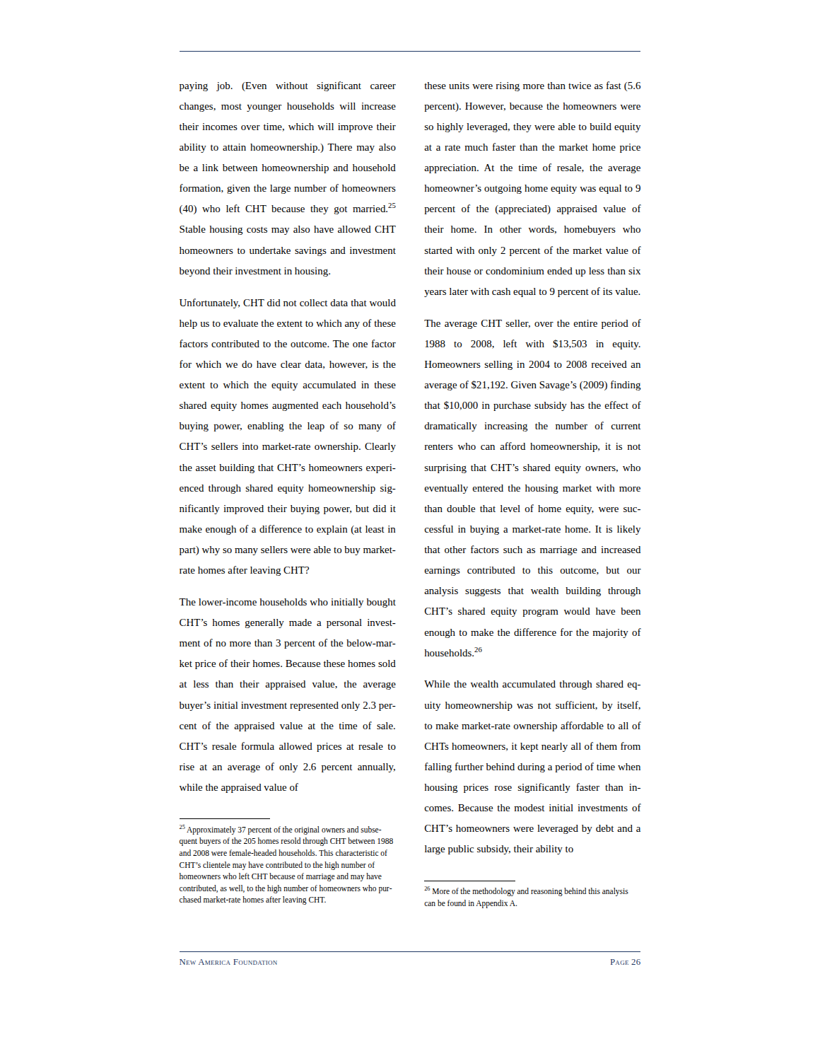paying job. (Even without significant career changes, most younger households will increase their incomes over time, which will improve their ability to attain homeownership.) There may also be a link between homeownership and household formation, given the large number of homeowners (40) who left CHT because they got married.25 Stable housing costs may also have allowed CHT homeowners to undertake savings and investment beyond their investment in housing.
Unfortunately, CHT did not collect data that would help us to evaluate the extent to which any of these factors contributed to the outcome. The one factor for which we do have clear data, however, is the extent to which the equity accumulated in these shared equity homes augmented each household’s buying power, enabling the leap of so many of CHT’s sellers into market-rate ownership. Clearly the asset building that CHT’s homeowners experienced through shared equity homeownership significantly improved their buying power, but did it make enough of a difference to explain (at least in part) why so many sellers were able to buy market-rate homes after leaving CHT?
The lower-income households who initially bought CHT’s homes generally made a personal investment of no more than 3 percent of the below-market price of their homes. Because these homes sold at less than their appraised value, the average buyer’s initial investment represented only 2.3 percent of the appraised value at the time of sale. CHT’s resale formula allowed prices at resale to rise at an average of only 2.6 percent annually, while the appraised value of
25 Approximately 37 percent of the original owners and subsequent buyers of the 205 homes resold through CHT between 1988 and 2008 were female-headed households. This characteristic of CHT’s clientele may have contributed to the high number of homeowners who left CHT because of marriage and may have contributed, as well, to the high number of homeowners who purchased market-rate homes after leaving CHT.
these units were rising more than twice as fast (5.6 percent). However, because the homeowners were so highly leveraged, they were able to build equity at a rate much faster than the market home price appreciation. At the time of resale, the average homeowner’s outgoing home equity was equal to 9 percent of the (appreciated) appraised value of their home. In other words, homebuyers who started with only 2 percent of the market value of their house or condominium ended up less than six years later with cash equal to 9 percent of its value.
The average CHT seller, over the entire period of 1988 to 2008, left with $13,503 in equity. Homeowners selling in 2004 to 2008 received an average of $21,192. Given Savage’s (2009) finding that $10,000 in purchase subsidy has the effect of dramatically increasing the number of current renters who can afford homeownership, it is not surprising that CHT’s shared equity owners, who eventually entered the housing market with more than double that level of home equity, were successful in buying a market-rate home. It is likely that other factors such as marriage and increased earnings contributed to this outcome, but our analysis suggests that wealth building through CHT’s shared equity program would have been enough to make the difference for the majority of households.26
While the wealth accumulated through shared equity homeownership was not sufficient, by itself, to make market-rate ownership affordable to all of CHTs homeowners, it kept nearly all of them from falling further behind during a period of time when housing prices rose significantly faster than incomes. Because the modest initial investments of CHT’s homeowners were leveraged by debt and a large public subsidy, their ability to
26 More of the methodology and reasoning behind this analysis can be found in Appendix A.
New America Foundation
Page 26